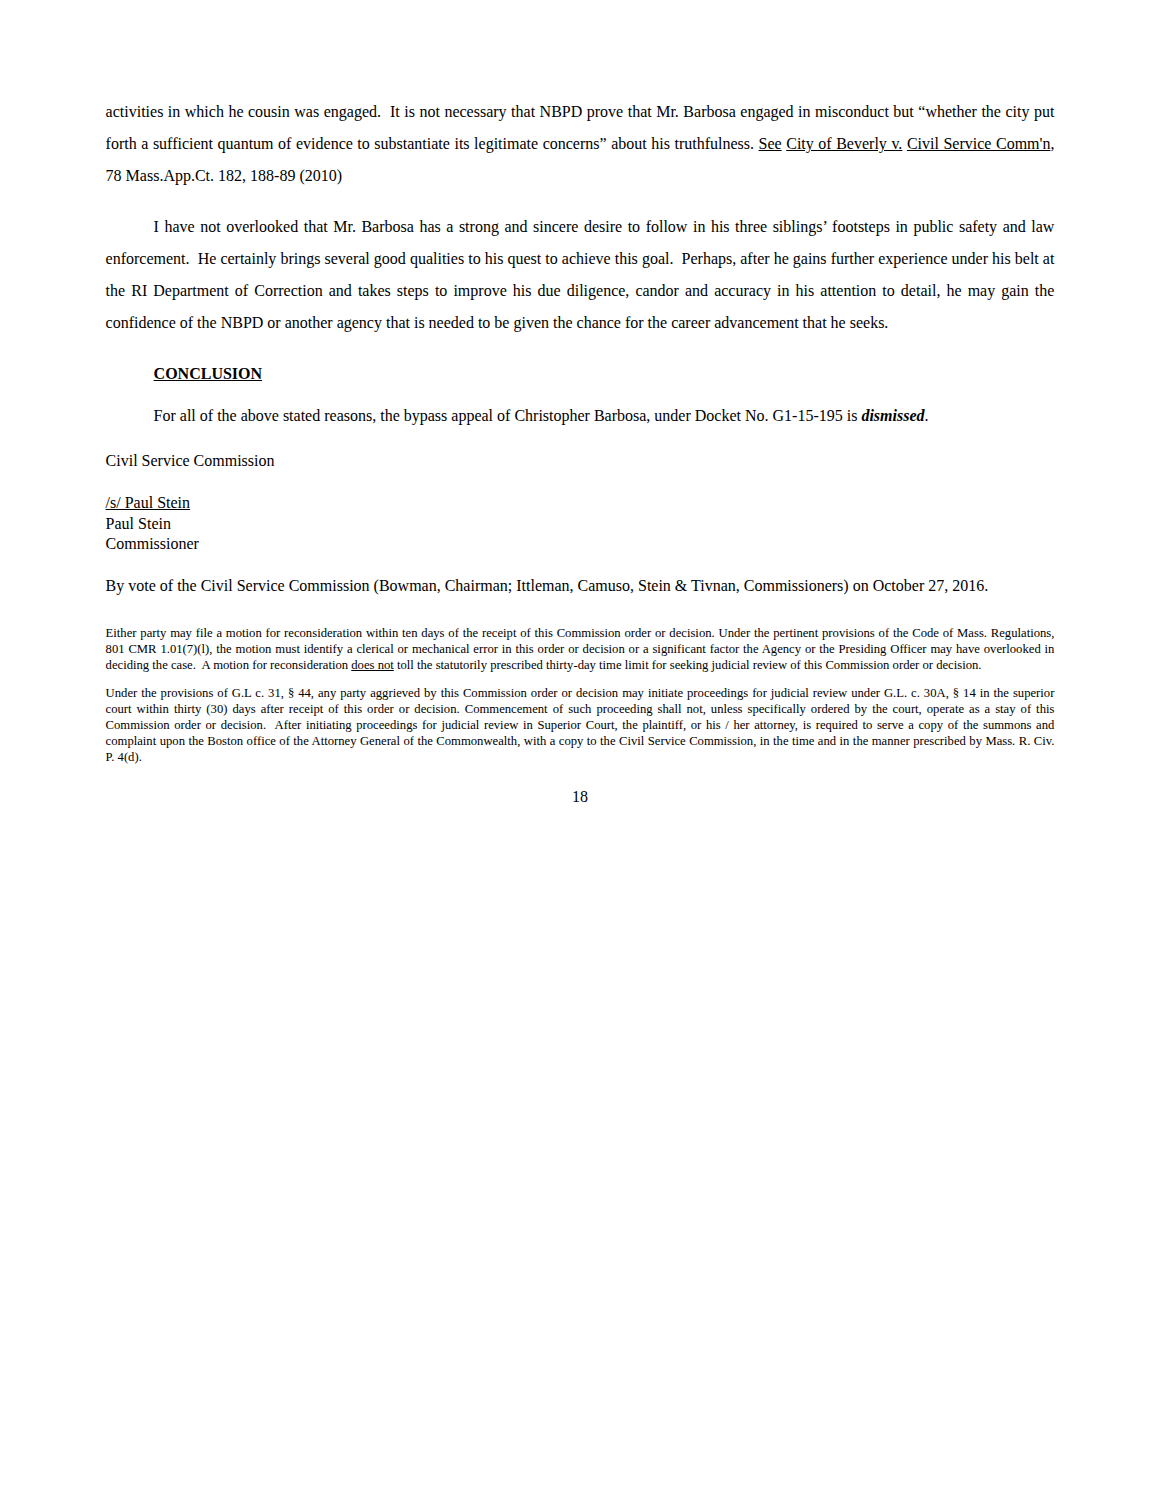activities in which he cousin was engaged. It is not necessary that NBPD prove that Mr. Barbosa engaged in misconduct but “whether the city put forth a sufficient quantum of evidence to substantiate its legitimate concerns” about his truthfulness. See City of Beverly v. Civil Service Comm'n, 78 Mass.App.Ct. 182, 188-89 (2010)
I have not overlooked that Mr. Barbosa has a strong and sincere desire to follow in his three siblings’ footsteps in public safety and law enforcement. He certainly brings several good qualities to his quest to achieve this goal. Perhaps, after he gains further experience under his belt at the RI Department of Correction and takes steps to improve his due diligence, candor and accuracy in his attention to detail, he may gain the confidence of the NBPD or another agency that is needed to be given the chance for the career advancement that he seeks.
CONCLUSION
For all of the above stated reasons, the bypass appeal of Christopher Barbosa, under Docket No. G1-15-195 is dismissed.
Civil Service Commission
/s/ Paul Stein
Paul Stein
Commissioner
By vote of the Civil Service Commission (Bowman, Chairman; Ittleman, Camuso, Stein & Tivnan, Commissioners) on October 27, 2016.
Either party may file a motion for reconsideration within ten days of the receipt of this Commission order or decision. Under the pertinent provisions of the Code of Mass. Regulations, 801 CMR 1.01(7)(l), the motion must identify a clerical or mechanical error in this order or decision or a significant factor the Agency or the Presiding Officer may have overlooked in deciding the case. A motion for reconsideration does not toll the statutorily prescribed thirty-day time limit for seeking judicial review of this Commission order or decision.
Under the provisions of G.L c. 31, § 44, any party aggrieved by this Commission order or decision may initiate proceedings for judicial review under G.L. c. 30A, § 14 in the superior court within thirty (30) days after receipt of this order or decision. Commencement of such proceeding shall not, unless specifically ordered by the court, operate as a stay of this Commission order or decision. After initiating proceedings for judicial review in Superior Court, the plaintiff, or his / her attorney, is required to serve a copy of the summons and complaint upon the Boston office of the Attorney General of the Commonwealth, with a copy to the Civil Service Commission, in the time and in the manner prescribed by Mass. R. Civ. P. 4(d).
18